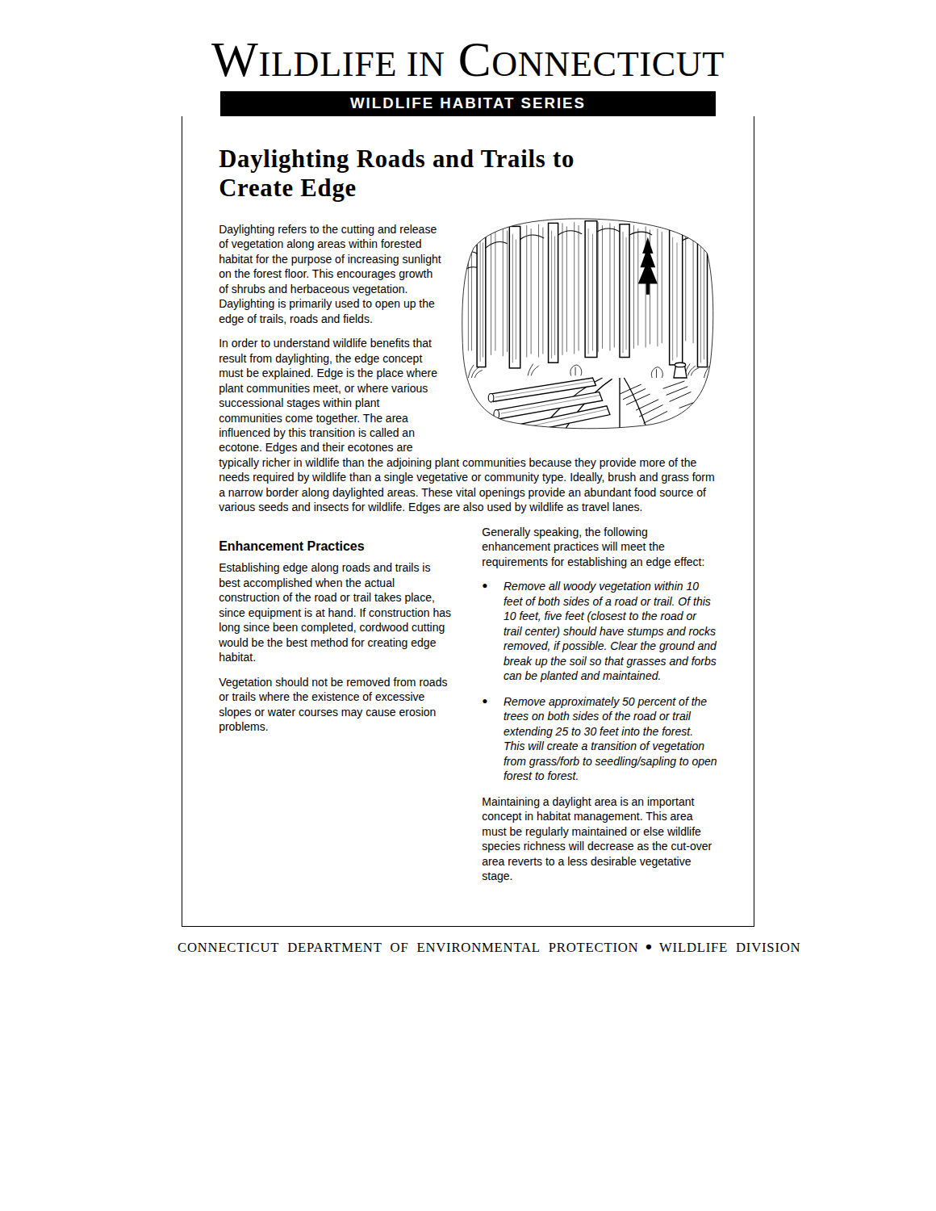WILDLIFE IN CONNECTICUT
WILDLIFE HABITAT SERIES
Daylighting Roads and Trails to
Create Edge
Daylighting refers to the cutting and release of vegetation along areas within forested habitat for the purpose of increasing sunlight on the forest floor. This encourages growth of shrubs and herbaceous vegetation. Daylighting is primarily used to open up the edge of trails, roads and fields.
In order to understand wildlife benefits that result from daylighting, the edge concept must be explained. Edge is the place where plant communities meet, or where various successional stages within plant communities come together. The area influenced by this transition is called an ecotone. Edges and their ecotones are typically richer in wildlife than the adjoining plant communities because they provide more of the needs required by wildlife than a single vegetative or community type. Ideally, brush and grass form a narrow border along daylighted areas. These vital openings provide an abundant food source of various seeds and insects for wildlife. Edges are also used by wildlife as travel lanes.
Enhancement Practices
Establishing edge along roads and trails is best accomplished when the actual construction of the road or trail takes place, since equipment is at hand. If construction has long since been completed, cordwood cutting would be the best method for creating edge habitat.
Vegetation should not be removed from roads or trails where the existence of excessive slopes or water courses may cause erosion problems.
Generally speaking, the following enhancement practices will meet the requirements for establishing an edge effect:
Remove all woody vegetation within 10 feet of both sides of a road or trail. Of this 10 feet, five feet (closest to the road or trail center) should have stumps and rocks removed, if possible. Clear the ground and break up the soil so that grasses and forbs can be planted and maintained.
Remove approximately 50 percent of the trees on both sides of the road or trail extending 25 to 30 feet into the forest. This will create a transition of vegetation from grass/forb to seedling/sapling to open forest to forest.
Maintaining a daylight area is an important concept in habitat management. This area must be regularly maintained or else wildlife species richness will decrease as the cut-over area reverts to a less desirable vegetative stage.
CONNECTICUT DEPARTMENT OF ENVIRONMENTAL PROTECTION●WILDLIFE DIVISION